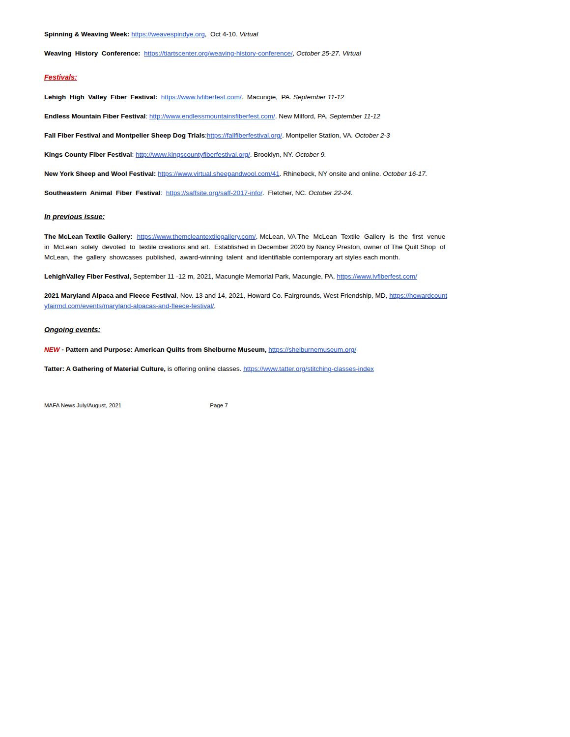Spinning & Weaving Week: https://weavespindye.org, Oct 4-10. Virtual
Weaving History Conference: https://tiartscenter.org/weaving-history-conference/, October 25-27. Virtual
Festivals:
Lehigh High Valley Fiber Festival: https://www.lvfiberfest.com/. Macungie, PA. September 11-12
Endless Mountain Fiber Festival: http://www.endlessmountainsfiberfest.com/. New Milford, PA. September 11-12
Fall Fiber Festival and Montpelier Sheep Dog Trials:https://fallfiberfestival.org/. Montpelier Station, VA. October 2-3
Kings County Fiber Festival: http://www.kingscountyfiberfestival.org/. Brooklyn, NY. October 9.
New York Sheep and Wool Festival: https://www.virtual.sheepandwool.com/41. Rhinebeck, NY onsite and online. October 16-17.
Southeastern Animal Fiber Festival: https://saffsite.org/saff-2017-info/. Fletcher, NC. October 22-24.
In previous issue:
The McLean Textile Gallery: https://www.themcleantextilegallery.com/, McLean, VA The McLean Textile Gallery is the first venue in McLean solely devoted to textile creations and art. Established in December 2020 by Nancy Preston, owner of The Quilt Shop of McLean, the gallery showcases published, award-winning talent and identifiable contemporary art styles each month.
LehighValley Fiber Festival, September 11 -12 m, 2021, Macungie Memorial Park, Macungie, PA, https://www.lvfiberfest.com/
2021 Maryland Alpaca and Fleece Festival, Nov. 13 and 14, 2021, Howard Co. Fairgrounds, West Friendship, MD, https://howardcountyfairmd.com/events/maryland-alpacas-and-fleece-festival/,
Ongoing events:
NEW - Pattern and Purpose: American Quilts from Shelburne Museum, https://shelburnemuseum.org/
Tatter: A Gathering of Material Culture, is offering online classes. https://www.tatter.org/stitching-classes-index
MAFA News July/August, 2021 Page 7